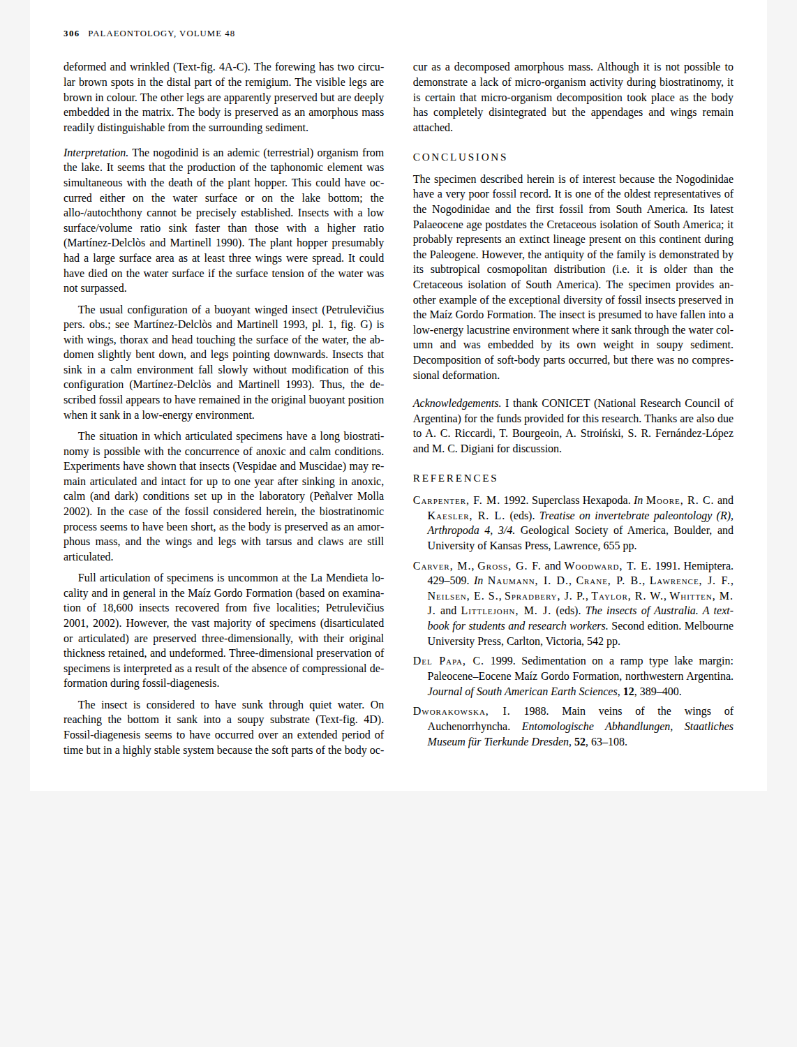306 PALAEONTOLOGY, VOLUME 48
deformed and wrinkled (Text-fig. 4A-C). The forewing has two circular brown spots in the distal part of the remigium. The visible legs are brown in colour. The other legs are apparently preserved but are deeply embedded in the matrix. The body is preserved as an amorphous mass readily distinguishable from the surrounding sediment.
Interpretation. The nogodinid is an ademic (terrestrial) organism from the lake. It seems that the production of the taphonomic element was simultaneous with the death of the plant hopper. This could have occurred either on the water surface or on the lake bottom; the allo-/autochthony cannot be precisely established. Insects with a low surface/volume ratio sink faster than those with a higher ratio (Martínez-Delclòs and Martinell 1990). The plant hopper presumably had a large surface area as at least three wings were spread. It could have died on the water surface if the surface tension of the water was not surpassed.
The usual configuration of a buoyant winged insect (Petrulevičius pers. obs.; see Martínez-Delclòs and Martinell 1993, pl. 1, fig. G) is with wings, thorax and head touching the surface of the water, the abdomen slightly bent down, and legs pointing downwards. Insects that sink in a calm environment fall slowly without modification of this configuration (Martínez-Delclòs and Martinell 1993). Thus, the described fossil appears to have remained in the original buoyant position when it sank in a low-energy environment.
The situation in which articulated specimens have a long biostratinomy is possible with the concurrence of anoxic and calm conditions. Experiments have shown that insects (Vespidae and Muscidae) may remain articulated and intact for up to one year after sinking in anoxic, calm (and dark) conditions set up in the laboratory (Peñalver Molla 2002). In the case of the fossil considered herein, the biostratinomic process seems to have been short, as the body is preserved as an amorphous mass, and the wings and legs with tarsus and claws are still articulated.
Full articulation of specimens is uncommon at the La Mendieta locality and in general in the Maíz Gordo Formation (based on examination of 18,600 insects recovered from five localities; Petrulevičius 2001, 2002). However, the vast majority of specimens (disarticulated or articulated) are preserved three-dimensionally, with their original thickness retained, and undeformed. Three-dimensional preservation of specimens is interpreted as a result of the absence of compressional deformation during fossil-diagenesis.
The insect is considered to have sunk through quiet water. On reaching the bottom it sank into a soupy substrate (Text-fig. 4D). Fossil-diagenesis seems to have occurred over an extended period of time but in a highly stable system because the soft parts of the body occur as a decomposed amorphous mass. Although it is not possible to demonstrate a lack of micro-organism activity during biostratinomy, it is certain that micro-organism decomposition took place as the body has completely disintegrated but the appendages and wings remain attached.
CONCLUSIONS
The specimen described herein is of interest because the Nogodinidae have a very poor fossil record. It is one of the oldest representatives of the Nogodinidae and the first fossil from South America. Its latest Palaeocene age postdates the Cretaceous isolation of South America; it probably represents an extinct lineage present on this continent during the Paleogene. However, the antiquity of the family is demonstrated by its subtropical cosmopolitan distribution (i.e. it is older than the Cretaceous isolation of South America). The specimen provides another example of the exceptional diversity of fossil insects preserved in the Maíz Gordo Formation. The insect is presumed to have fallen into a low-energy lacustrine environment where it sank through the water column and was embedded by its own weight in soupy sediment. Decomposition of soft-body parts occurred, but there was no compressional deformation.
Acknowledgements. I thank CONICET (National Research Council of Argentina) for the funds provided for this research. Thanks are also due to A. C. Riccardi, T. Bourgeoin, A. Stroiński, S. R. Fernández-López and M. C. Digiani for discussion.
REFERENCES
Carpenter, F. M. 1992. Superclass Hexapoda. In Moore, R. C. and Kaesler, R. L. (eds). Treatise on invertebrate paleontology (R), Arthropoda 4, 3/4. Geological Society of America, Boulder, and University of Kansas Press, Lawrence, 655 pp.
Carver, M., Gross, G. F. and Woodward, T. E. 1991. Hemiptera. 429–509. In Naumann, I. D., Crane, P. B., Lawrence, J. F., Neilsen, E. S., Spradbery, J. P., Taylor, R. W., Whitten, M. J. and Littlejohn, M. J. (eds). The insects of Australia. A textbook for students and research workers. Second edition. Melbourne University Press, Carlton, Victoria, 542 pp.
Del Papa, C. 1999. Sedimentation on a ramp type lake margin: Paleocene–Eocene Maíz Gordo Formation, northwestern Argentina. Journal of South American Earth Sciences, 12, 389–400.
Dworakowska, I. 1988. Main veins of the wings of Auchenorrhyncha. Entomologische Abhandlungen, Staatliches Museum für Tierkunde Dresden, 52, 63–108.